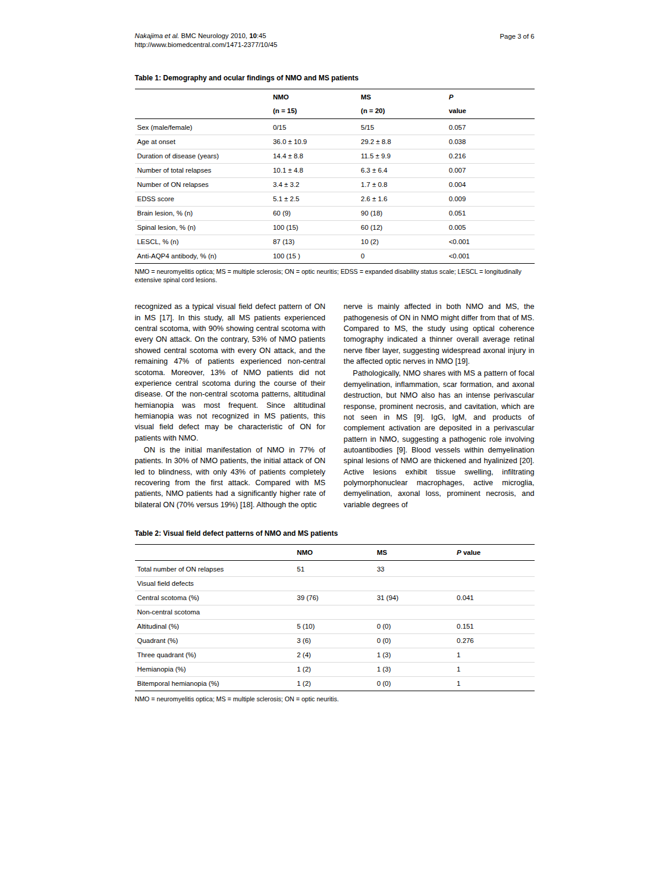Nakajima et al. BMC Neurology 2010, 10:45
http://www.biomedcentral.com/1471-2377/10/45
Page 3 of 6
Table 1: Demography and ocular findings of NMO and MS patients
| | NMO | MS | P |
| --- | --- | --- | --- |
| | (n = 15) | (n = 20) | value |
| Sex (male/female) | 0/15 | 5/15 | 0.057 |
| Age at onset | 36.0 ± 10.9 | 29.2 ± 8.8 | 0.038 |
| Duration of disease (years) | 14.4 ± 8.8 | 11.5 ± 9.9 | 0.216 |
| Number of total relapses | 10.1 ± 4.8 | 6.3 ± 6.4 | 0.007 |
| Number of ON relapses | 3.4 ± 3.2 | 1.7 ± 0.8 | 0.004 |
| EDSS score | 5.1 ± 2.5 | 2.6 ± 1.6 | 0.009 |
| Brain lesion, % (n) | 60 (9) | 90 (18) | 0.051 |
| Spinal lesion, % (n) | 100 (15) | 60 (12) | 0.005 |
| LESCL, % (n) | 87 (13) | 10 (2) | <0.001 |
| Anti-AQP4 antibody, % (n) | 100 (15 ) | 0 | <0.001 |
NMO = neuromyelitis optica; MS = multiple sclerosis; ON = optic neuritis; EDSS = expanded disability status scale; LESCL = longitudinally extensive spinal cord lesions.
recognized as a typical visual field defect pattern of ON in MS [17]. In this study, all MS patients experienced central scotoma, with 90% showing central scotoma with every ON attack. On the contrary, 53% of NMO patients showed central scotoma with every ON attack, and the remaining 47% of patients experienced non-central scotoma. Moreover, 13% of NMO patients did not experience central scotoma during the course of their disease. Of the non-central scotoma patterns, altitudinal hemianopia was most frequent. Since altitudinal hemianopia was not recognized in MS patients, this visual field defect may be characteristic of ON for patients with NMO.
ON is the initial manifestation of NMO in 77% of patients. In 30% of NMO patients, the initial attack of ON led to blindness, with only 43% of patients completely recovering from the first attack. Compared with MS patients, NMO patients had a significantly higher rate of bilateral ON (70% versus 19%) [18]. Although the optic
nerve is mainly affected in both NMO and MS, the pathogenesis of ON in NMO might differ from that of MS. Compared to MS, the study using optical coherence tomography indicated a thinner overall average retinal nerve fiber layer, suggesting widespread axonal injury in the affected optic nerves in NMO [19].
Pathologically, NMO shares with MS a pattern of focal demyelination, inflammation, scar formation, and axonal destruction, but NMO also has an intense perivascular response, prominent necrosis, and cavitation, which are not seen in MS [9]. IgG, IgM, and products of complement activation are deposited in a perivascular pattern in NMO, suggesting a pathogenic role involving autoantibodies [9]. Blood vessels within demyelination spinal lesions of NMO are thickened and hyalinized [20]. Active lesions exhibit tissue swelling, infiltrating polymorphonuclear macrophages, active microglia, demyelination, axonal loss, prominent necrosis, and variable degrees of
Table 2: Visual field defect patterns of NMO and MS patients
| | NMO | MS | P value |
| --- | --- | --- | --- |
| Total number of ON relapses | 51 | 33 | |
| Visual field defects | | | |
| Central scotoma (%) | 39 (76) | 31 (94) | 0.041 |
| Non-central scotoma | | | |
| Altitudinal (%) | 5 (10) | 0 (0) | 0.151 |
| Quadrant (%) | 3 (6) | 0 (0) | 0.276 |
| Three quadrant (%) | 2 (4) | 1 (3) | 1 |
| Hemianopia (%) | 1 (2) | 1 (3) | 1 |
| Bitemporal hemianopia (%) | 1 (2) | 0 (0) | 1 |
NMO = neuromyelitis optica; MS = multiple sclerosis; ON = optic neuritis.